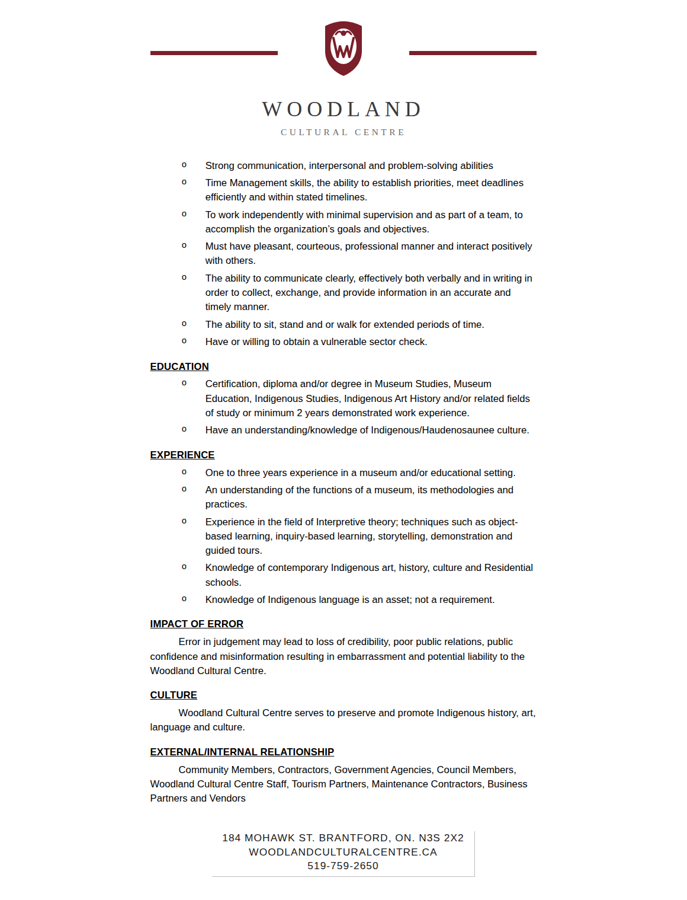Woodland Cultural Centre crest
WOODLAND
CULTURAL CENTRE
Strong communication, interpersonal and problem-solving abilities
Time Management skills, the ability to establish priorities, meet deadlines efficiently and within stated timelines.
To work independently with minimal supervision and as part of a team, to accomplish the organization’s goals and objectives.
Must have pleasant, courteous, professional manner and interact positively with others.
The ability to communicate clearly, effectively both verbally and in writing in order to collect, exchange, and provide information in an accurate and timely manner.
The ability to sit, stand and or walk for extended periods of time.
Have or willing to obtain a vulnerable sector check.
EDUCATION
Certification, diploma and/or degree in Museum Studies, Museum Education, Indigenous Studies, Indigenous Art History and/or related fields of study or minimum 2 years demonstrated work experience.
Have an understanding/knowledge of Indigenous/Haudenosaunee culture.
EXPERIENCE
One to three years experience in a museum and/or educational setting.
An understanding of the functions of a museum, its methodologies and practices.
Experience in the field of Interpretive theory; techniques such as object-based learning, inquiry-based learning, storytelling, demonstration and guided tours.
Knowledge of contemporary Indigenous art, history, culture and Residential schools.
Knowledge of Indigenous language is an asset; not a requirement.
IMPACT OF ERROR
Error in judgement may lead to loss of credibility, poor public relations, public confidence and misinformation resulting in embarrassment and potential liability to the Woodland Cultural Centre.
CULTURE
Woodland Cultural Centre serves to preserve and promote Indigenous history, art, language and culture.
EXTERNAL/INTERNAL RELATIONSHIP
Community Members, Contractors, Government Agencies, Council Members, Woodland Cultural Centre Staff, Tourism Partners, Maintenance Contractors, Business Partners and Vendors
184 MOHAWK ST. BRANTFORD, ON. N3S 2X2
WOODLANDCULTURALCENTRE.CA
519-759-2650